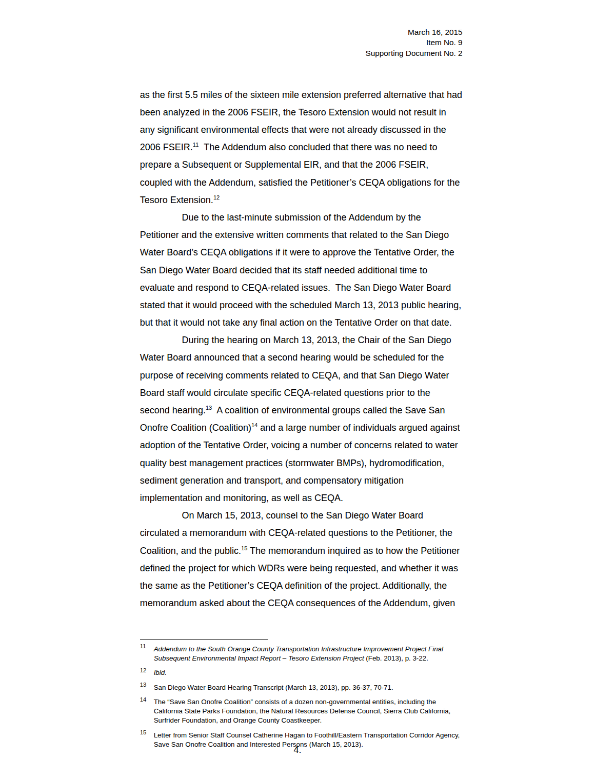March 16, 2015
Item No. 9
Supporting Document No. 2
as the first 5.5 miles of the sixteen mile extension preferred alternative that had been analyzed in the 2006 FSEIR, the Tesoro Extension would not result in any significant environmental effects that were not already discussed in the 2006 FSEIR.11 The Addendum also concluded that there was no need to prepare a Subsequent or Supplemental EIR, and that the 2006 FSEIR, coupled with the Addendum, satisfied the Petitioner’s CEQA obligations for the Tesoro Extension.12
Due to the last-minute submission of the Addendum by the Petitioner and the extensive written comments that related to the San Diego Water Board’s CEQA obligations if it were to approve the Tentative Order, the San Diego Water Board decided that its staff needed additional time to evaluate and respond to CEQA-related issues. The San Diego Water Board stated that it would proceed with the scheduled March 13, 2013 public hearing, but that it would not take any final action on the Tentative Order on that date.
During the hearing on March 13, 2013, the Chair of the San Diego Water Board announced that a second hearing would be scheduled for the purpose of receiving comments related to CEQA, and that San Diego Water Board staff would circulate specific CEQA-related questions prior to the second hearing.13 A coalition of environmental groups called the Save San Onofre Coalition (Coalition)14 and a large number of individuals argued against adoption of the Tentative Order, voicing a number of concerns related to water quality best management practices (stormwater BMPs), hydromodification, sediment generation and transport, and compensatory mitigation implementation and monitoring, as well as CEQA.
On March 15, 2013, counsel to the San Diego Water Board circulated a memorandum with CEQA-related questions to the Petitioner, the Coalition, and the public.15 The memorandum inquired as to how the Petitioner defined the project for which WDRs were being requested, and whether it was the same as the Petitioner’s CEQA definition of the project. Additionally, the memorandum asked about the CEQA consequences of the Addendum, given
11 Addendum to the South Orange County Transportation Infrastructure Improvement Project Final Subsequent Environmental Impact Report – Tesoro Extension Project (Feb. 2013), p. 3-22.
12 Ibid.
13 San Diego Water Board Hearing Transcript (March 13, 2013), pp. 36-37, 70-71.
14 The “Save San Onofre Coalition” consists of a dozen non-governmental entities, including the California State Parks Foundation, the Natural Resources Defense Council, Sierra Club California, Surfrider Foundation, and Orange County Coastkeeper.
15 Letter from Senior Staff Counsel Catherine Hagan to Foothill/Eastern Transportation Corridor Agency, Save San Onofre Coalition and Interested Persons (March 15, 2013).
4.